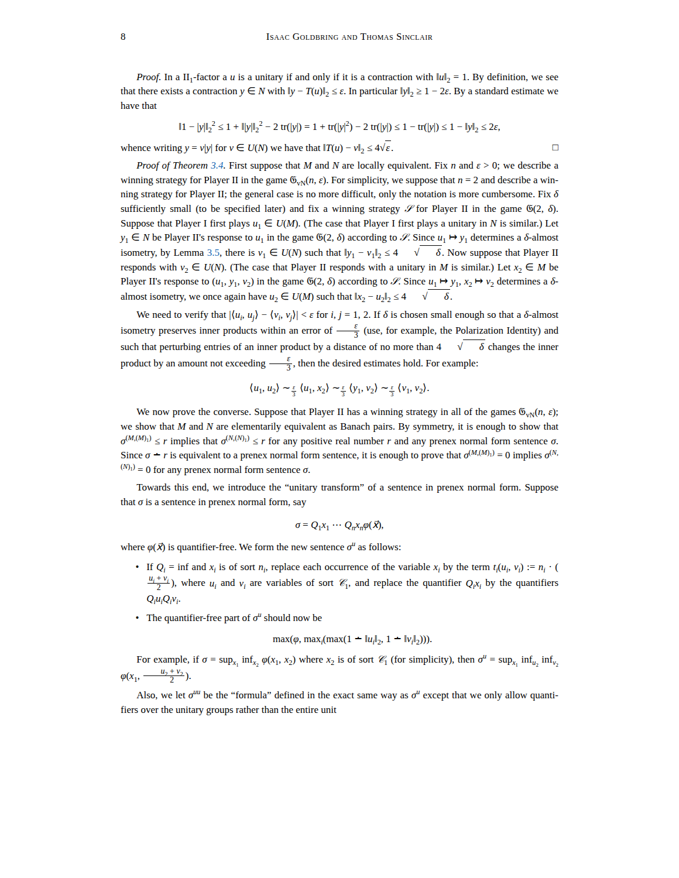8 Isaac Goldbring and Thomas Sinclair
Proof. In a II1-factor a u is a unitary if and only if it is a contraction with ‖u‖2 = 1. By definition, we see that there exists a contraction y ∈ N with ‖y − T(u)‖2 ≤ ε. In particular ‖y‖2 ≥ 1 − 2ε. By a standard estimate we have that
‖1 − |y|‖22 ≤ 1 + ‖|y|‖22 − 2 tr(|y|) = 1 + tr(|y|2) − 2 tr(|y|) ≤ 1 − tr(|y|) ≤ 1 − ‖y‖2 ≤ 2ε,
whence writing y = v|y| for v ∈ U(N) we have that ‖T(u) − v‖2 ≤ 4√ε. □
Proof of Theorem 3.4. First suppose that M and N are locally equivalent. Fix n and ε > 0; we describe a winning strategy for Player II in the game 𝔊vN(n, ε). For simplicity, we suppose that n = 2 and describe a winning strategy for Player II; the general case is no more difficult, only the notation is more cumbersome. Fix δ sufficiently small (to be specified later) and fix a winning strategy 𝒮 for Player II in the game 𝔊(2, δ). Suppose that Player I first plays u1 ∈ U(M). (The case that Player I first plays a unitary in N is similar.) Let y1 ∈ N be Player II's response to u1 in the game 𝔊(2, δ) according to 𝒮. Since u1 ↦ y1 determines a δ-almost isometry, by Lemma 3.5, there is v1 ∈ U(N) such that ‖y1 − v1‖2 ≤ 4√δ. Now suppose that Player II responds with v2 ∈ U(N). (The case that Player II responds with a unitary in M is similar.) Let x2 ∈ M be Player II's response to (u1, y1, v2) in the game 𝔊(2, δ) according to 𝒮. Since u1 ↦ y1, x2 ↦ v2 determines a δ-almost isometry, we once again have u2 ∈ U(M) such that ‖x2 − u2‖2 ≤ 4√δ.
We need to verify that |⟨ui, uj⟩ − ⟨vi, vj⟩| < ε for i, j = 1, 2. If δ is chosen small enough so that a δ-almost isometry preserves inner products within an error of ε 3 (use, for example, the Polarization Identity) and such that perturbing entries of an inner product by a distance of no more than 4√δ changes the inner product by an amount not exceeding ε 3, then the desired estimates hold. For example:
⟨u1, u2⟩ ∼ε 3 ⟨u1, x2⟩ ∼ε 3 ⟨y1, v2⟩ ∼ε 3 ⟨v1, v2⟩.
We now prove the converse. Suppose that Player II has a winning strategy in all of the games 𝔊vN(n, ε); we show that M and N are elementarily equivalent as Banach pairs. By symmetry, it is enough to show that σ(M,(M)1) ≤ r implies that σ(N,(N)1) ≤ r for any positive real number r and any prenex normal form sentence σ. Since σ ∸ r is equivalent to a prenex normal form sentence, it is enough to prove that σ(M,(M)1) = 0 implies σ(N,(N)1) = 0 for any prenex normal form sentence σ.
Towards this end, we introduce the “unitary transform” of a sentence in prenex normal form. Suppose that σ is a sentence in prenex normal form, say
σ = Q1x1 ⋯ Qn xn φ(x⃗),
where φ(x⃗) is quantifier-free. We form the new sentence σu as follows:
If Qi = inf and xi is of sort ni, replace each occurrence of the variable xi by the term ti(ui, vi) := ni · (ui + vi 2), where ui and vi are variables of sort 𝒞1, and replace the quantifier Qi xi by the quantifiers Qi ui Qi vi.
The quantifier-free part of σu should now be
max(φ, maxi(max(1 ∸ ‖ui‖2, 1 ∸ ‖vi‖2))).
For example, if σ = supx1 infx2 φ(x1, x2) where x2 is of sort 𝒞1 (for simplicity), then σu = supx1 infu2 infv2 φ(x1, u2 + v22).
Also, we let σuu be the “formula” defined in the exact same way as σu except that we only allow quantifiers over the unitary groups rather than the entire unit